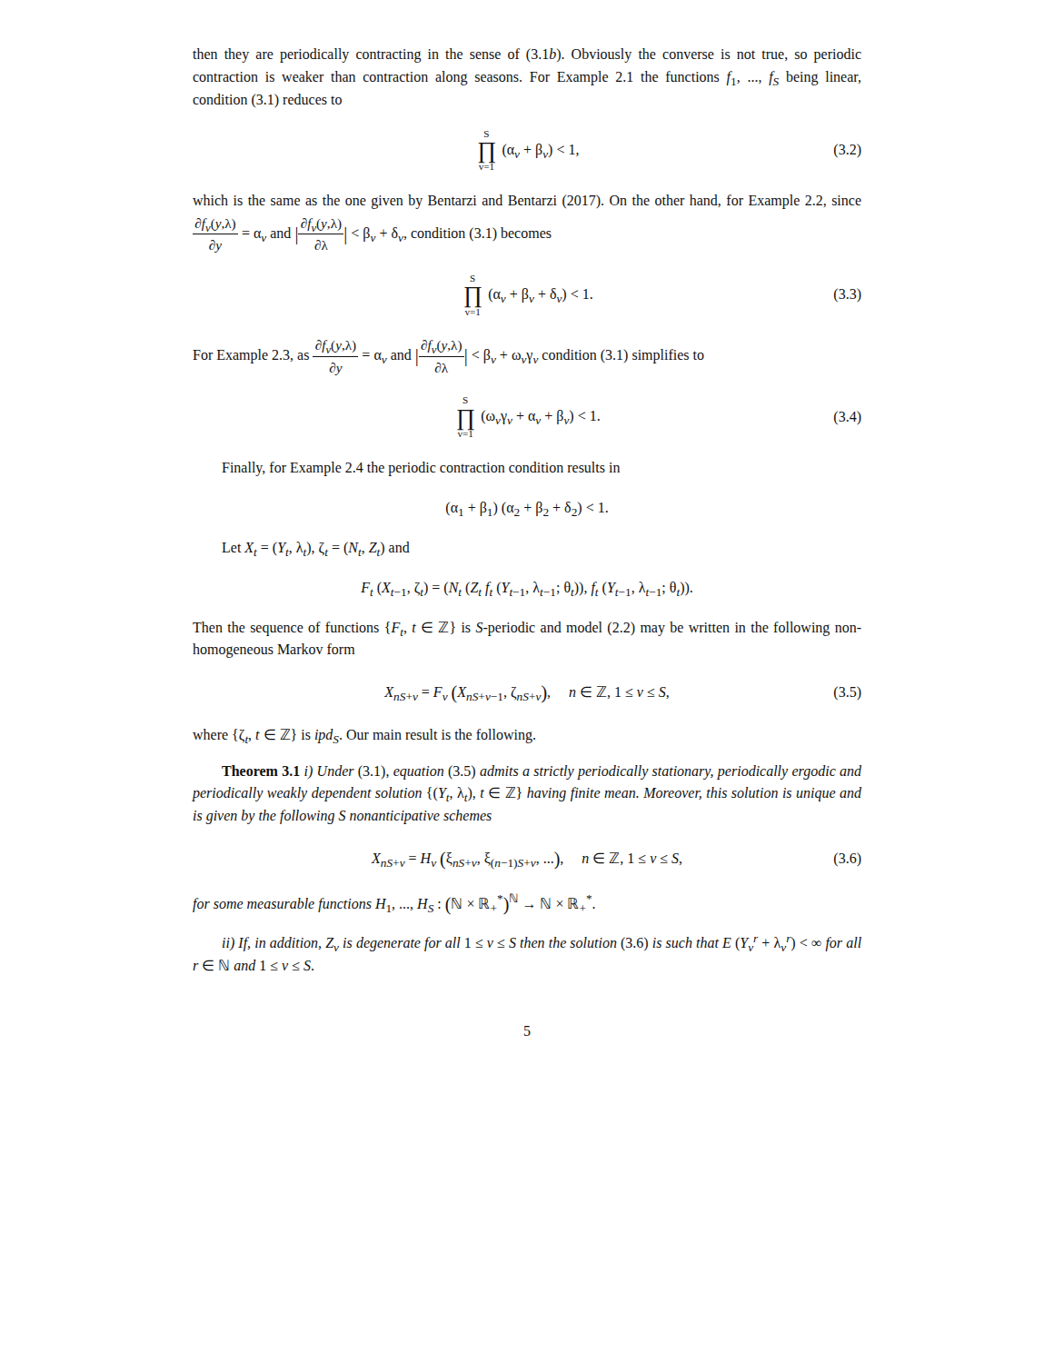then they are periodically contracting in the sense of (3.1b). Obviously the converse is not true, so periodic contraction is weaker than contraction along seasons. For Example 2.1 the functions f1, ..., fS being linear, condition (3.1) reduces to
S∏v=1 (αv + βv) < 1,
(3.2)
which is the same as the one given by Bentarzi and Bentarzi (2017). On the other hand, for Example 2.2, since ∂fv(y,λ)∂y = αv and |∂fv(y,λ)∂λ| < βv + δv, condition (3.1) becomes
S∏v=1 (αv + βv + δv) < 1.
(3.3)
For Example 2.3, as ∂fv(y,λ)∂y = αv and |∂fv(y,λ)∂λ| < βv + ωvγv condition (3.1) simplifies to
S∏v=1 (ωvγv + αv + βv) < 1.
(3.4)
Finally, for Example 2.4 the periodic contraction condition results in
(α1 + β1) (α2 + β2 + δ2) < 1.
Let Xt = (Yt, λt), ζt = (Nt, Zt) and
Ft (Xt−1, ζt) = (Nt (Zt ft (Yt−1, λt−1; θt)), ft (Yt−1, λt−1; θt)).
Then the sequence of functions {Ft, t ∈ ℤ} is S-periodic and model (2.2) may be written in the following non-homogeneous Markov form
XnS+v = Fv (XnS+v−1, ζnS+v), n ∈ ℤ, 1 ≤ v ≤ S,
(3.5)
where {ζt, t ∈ ℤ} is ipdS. Our main result is the following.
Theorem 3.1 i) Under (3.1), equation (3.5) admits a strictly periodically stationary, periodically ergodic and periodically weakly dependent solution {(Yt, λt), t ∈ ℤ} having finite mean. Moreover, this solution is unique and is given by the following S nonanticipative schemes
XnS+v = Hv (ξnS+v, ξ(n−1)S+v, ...), n ∈ ℤ, 1 ≤ v ≤ S,
(3.6)
for some measurable functions H1, ..., HS : (ℕ × ℝ+*)ℕ → ℕ × ℝ+*.
ii) If, in addition, Zv is degenerate for all 1 ≤ v ≤ S then the solution (3.6) is such that E (Yvr + λvr) < ∞ for all r ∈ ℕ and 1 ≤ v ≤ S.
5